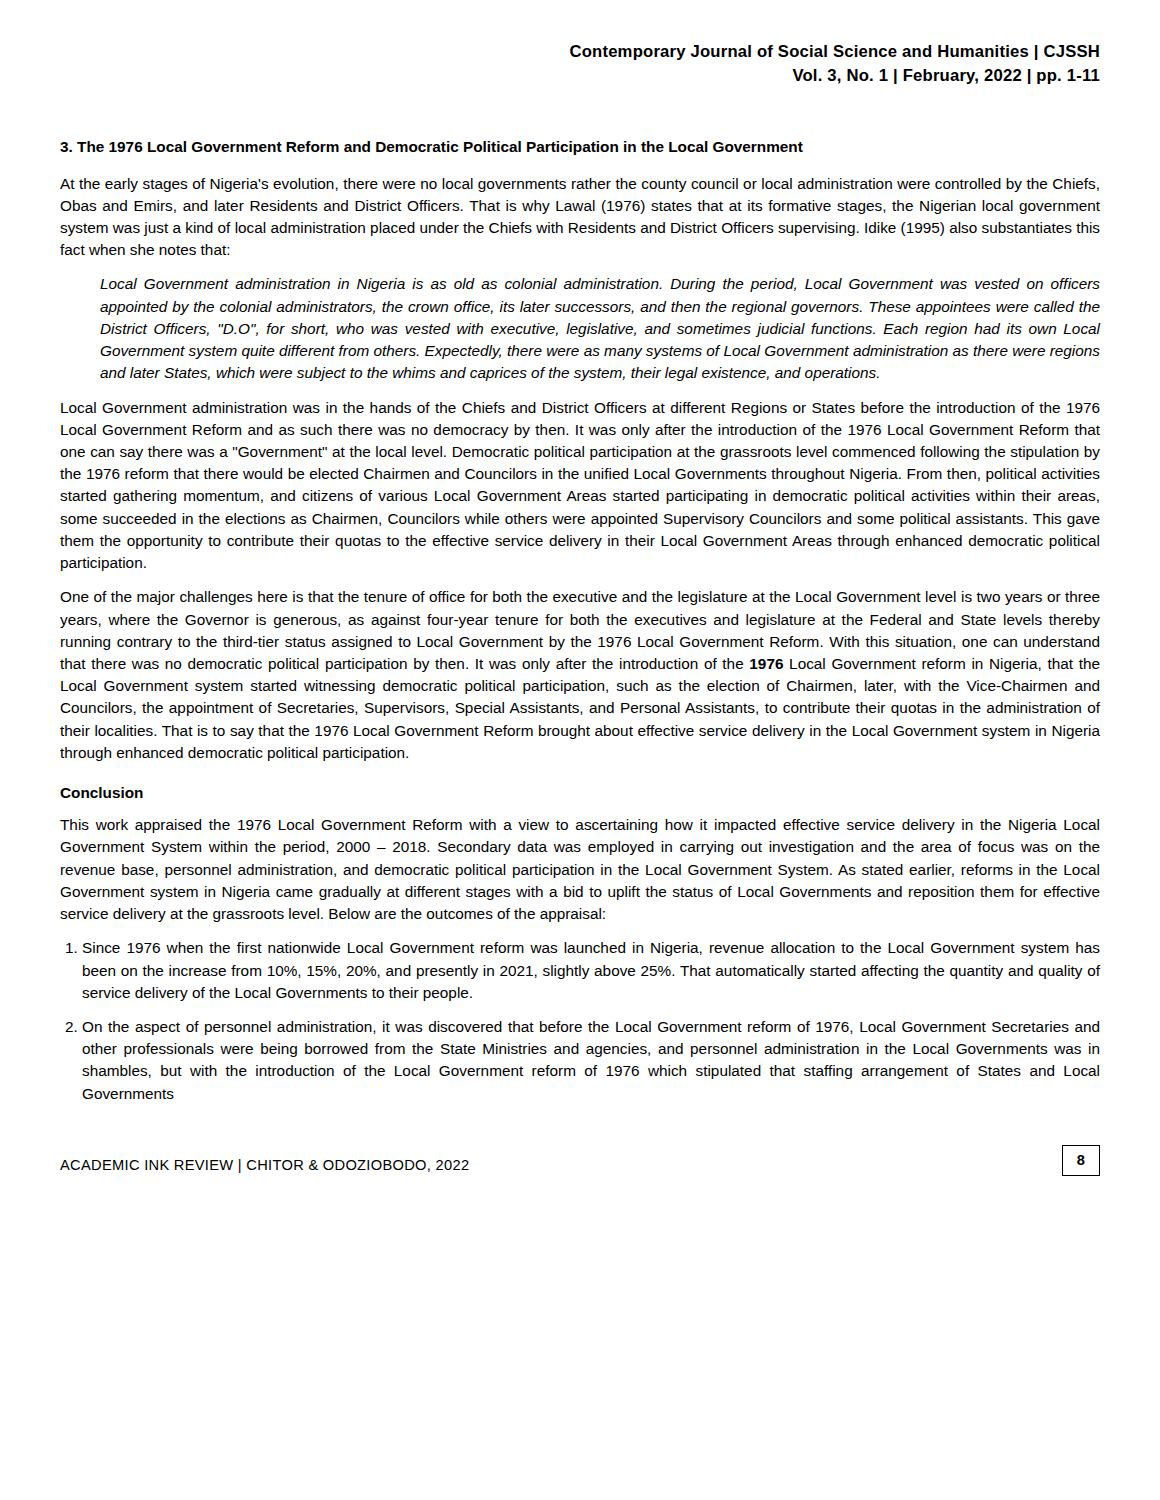Contemporary Journal of Social Science and Humanities | CJSSH
Vol. 3, No. 1 | February, 2022 | pp. 1-11
3. The 1976 Local Government Reform and Democratic Political Participation in the Local Government
At the early stages of Nigeria's evolution, there were no local governments rather the county council or local administration were controlled by the Chiefs, Obas and Emirs, and later Residents and District Officers. That is why Lawal (1976) states that at its formative stages, the Nigerian local government system was just a kind of local administration placed under the Chiefs with Residents and District Officers supervising. Idike (1995) also substantiates this fact when she notes that:
Local Government administration in Nigeria is as old as colonial administration. During the period, Local Government was vested on officers appointed by the colonial administrators, the crown office, its later successors, and then the regional governors. These appointees were called the District Officers, "D.O", for short, who was vested with executive, legislative, and sometimes judicial functions. Each region had its own Local Government system quite different from others. Expectedly, there were as many systems of Local Government administration as there were regions and later States, which were subject to the whims and caprices of the system, their legal existence, and operations.
Local Government administration was in the hands of the Chiefs and District Officers at different Regions or States before the introduction of the 1976 Local Government Reform and as such there was no democracy by then. It was only after the introduction of the 1976 Local Government Reform that one can say there was a "Government" at the local level. Democratic political participation at the grassroots level commenced following the stipulation by the 1976 reform that there would be elected Chairmen and Councilors in the unified Local Governments throughout Nigeria. From then, political activities started gathering momentum, and citizens of various Local Government Areas started participating in democratic political activities within their areas, some succeeded in the elections as Chairmen, Councilors while others were appointed Supervisory Councilors and some political assistants. This gave them the opportunity to contribute their quotas to the effective service delivery in their Local Government Areas through enhanced democratic political participation.
One of the major challenges here is that the tenure of office for both the executive and the legislature at the Local Government level is two years or three years, where the Governor is generous, as against four-year tenure for both the executives and legislature at the Federal and State levels thereby running contrary to the third-tier status assigned to Local Government by the 1976 Local Government Reform. With this situation, one can understand that there was no democratic political participation by then. It was only after the introduction of the 1976 Local Government reform in Nigeria, that the Local Government system started witnessing democratic political participation, such as the election of Chairmen, later, with the Vice-Chairmen and Councilors, the appointment of Secretaries, Supervisors, Special Assistants, and Personal Assistants, to contribute their quotas in the administration of their localities. That is to say that the 1976 Local Government Reform brought about effective service delivery in the Local Government system in Nigeria through enhanced democratic political participation.
Conclusion
This work appraised the 1976 Local Government Reform with a view to ascertaining how it impacted effective service delivery in the Nigeria Local Government System within the period, 2000 – 2018. Secondary data was employed in carrying out investigation and the area of focus was on the revenue base, personnel administration, and democratic political participation in the Local Government System. As stated earlier, reforms in the Local Government system in Nigeria came gradually at different stages with a bid to uplift the status of Local Governments and reposition them for effective service delivery at the grassroots level. Below are the outcomes of the appraisal:
Since 1976 when the first nationwide Local Government reform was launched in Nigeria, revenue allocation to the Local Government system has been on the increase from 10%, 15%, 20%, and presently in 2021, slightly above 25%. That automatically started affecting the quantity and quality of service delivery of the Local Governments to their people.
On the aspect of personnel administration, it was discovered that before the Local Government reform of 1976, Local Government Secretaries and other professionals were being borrowed from the State Ministries and agencies, and personnel administration in the Local Governments was in shambles, but with the introduction of the Local Government reform of 1976 which stipulated that staffing arrangement of States and Local Governments
ACADEMIC INK REVIEW | CHITOR & ODOZIOBODO, 2022
8